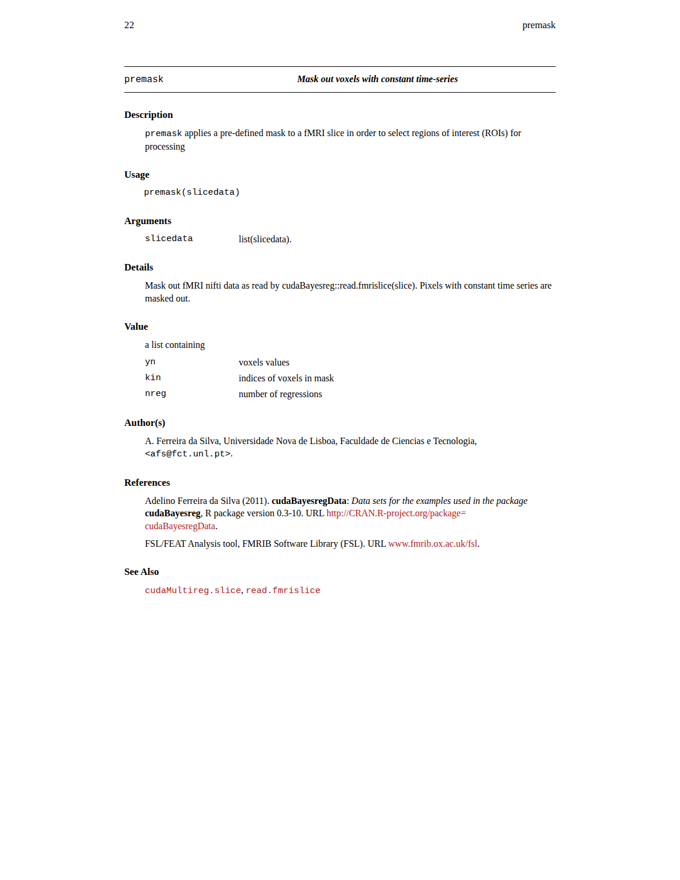22 premask
premask Mask out voxels with constant time-series
Description
premask applies a pre-defined mask to a fMRI slice in order to select regions of interest (ROIs) for processing
Usage
premask(slicedata)
Arguments
slicedata
list(slicedata).
Details
Mask out fMRI nifti data as read by cudaBayesreg::read.fmrislice(slice). Pixels with constant time series are masked out.
Value
a list containing
yn
voxels values
kin
indices of voxels in mask
nreg
number of regressions
Author(s)
A. Ferreira da Silva, Universidade Nova de Lisboa, Faculdade de Ciencias e Tecnologia, <afs@fct.unl.pt>.
References
Adelino Ferreira da Silva (2011). cudaBayesregData: Data sets for the examples used in the package cudaBayesreg, R package version 0.3-10. URL http://CRAN.R-project.org/package=
cudaBayesregData.
FSL/FEAT Analysis tool, FMRIB Software Library (FSL). URL www.fmrib.ox.ac.uk/fsl.
See Also
cudaMultireg.slice, read.fmrislice